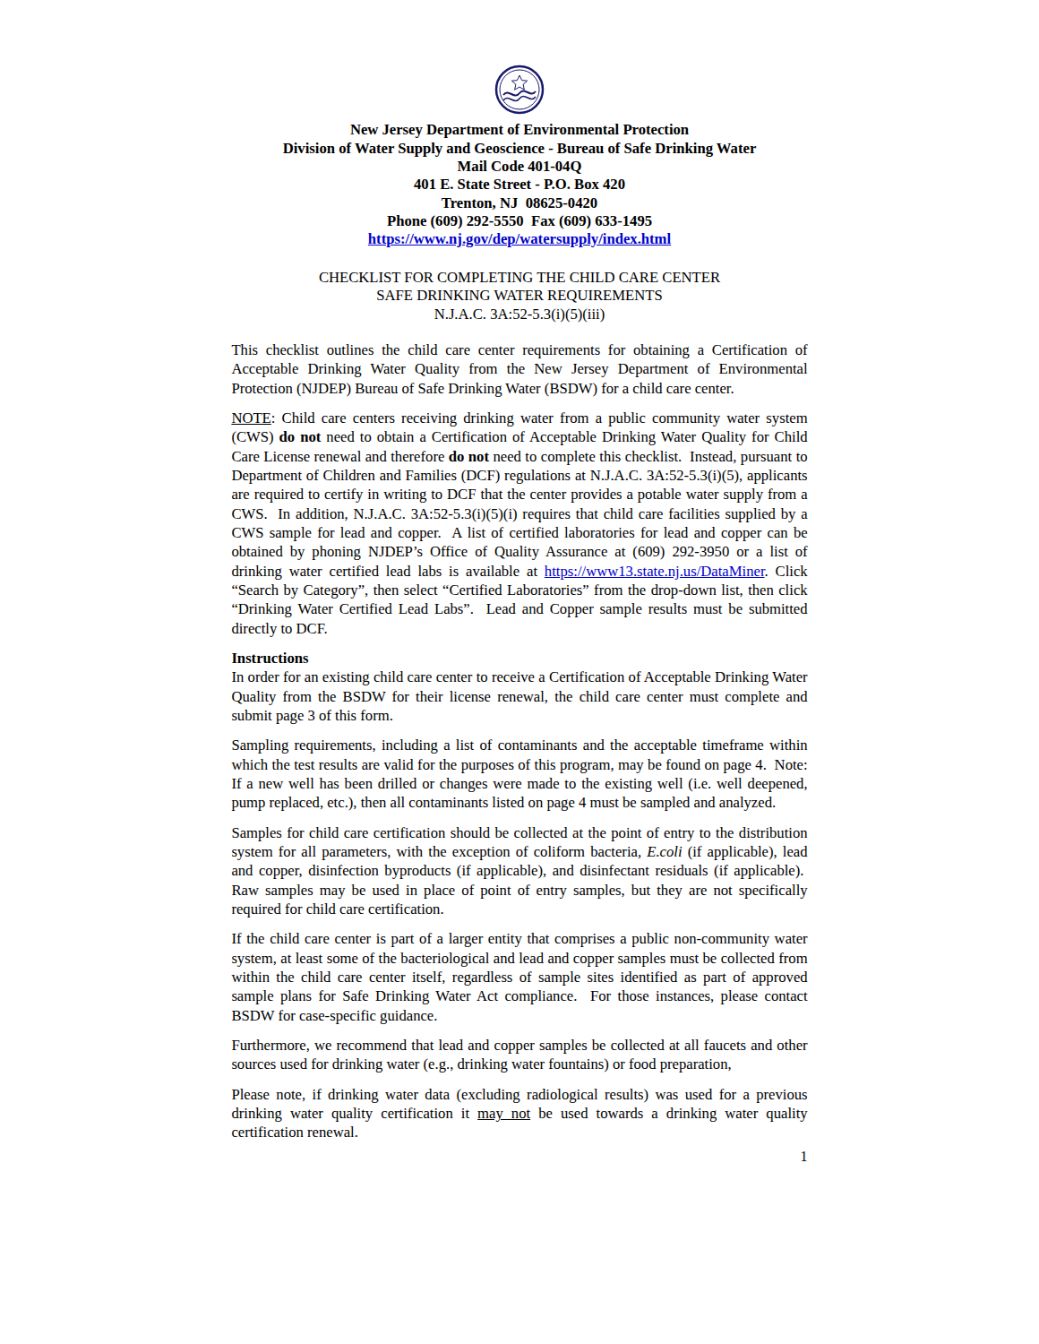New Jersey Department of Environmental Protection
Division of Water Supply and Geoscience - Bureau of Safe Drinking Water
Mail Code 401-04Q
401 E. State Street - P.O. Box 420
Trenton, NJ 08625-0420
Phone (609) 292-5550 Fax (609) 633-1495
https://www.nj.gov/dep/watersupply/index.html
CHECKLIST FOR COMPLETING THE CHILD CARE CENTER
SAFE DRINKING WATER REQUIREMENTS
N.J.A.C. 3A:52-5.3(i)(5)(iii)
This checklist outlines the child care center requirements for obtaining a Certification of Acceptable Drinking Water Quality from the New Jersey Department of Environmental Protection (NJDEP) Bureau of Safe Drinking Water (BSDW) for a child care center.
NOTE: Child care centers receiving drinking water from a public community water system (CWS) do not need to obtain a Certification of Acceptable Drinking Water Quality for Child Care License renewal and therefore do not need to complete this checklist. Instead, pursuant to Department of Children and Families (DCF) regulations at N.J.A.C. 3A:52-5.3(i)(5), applicants are required to certify in writing to DCF that the center provides a potable water supply from a CWS. In addition, N.J.A.C. 3A:52-5.3(i)(5)(i) requires that child care facilities supplied by a CWS sample for lead and copper. A list of certified laboratories for lead and copper can be obtained by phoning NJDEP’s Office of Quality Assurance at (609) 292-3950 or a list of drinking water certified lead labs is available at https://www13.state.nj.us/DataMiner. Click “Search by Category”, then select “Certified Laboratories” from the drop-down list, then click “Drinking Water Certified Lead Labs”. Lead and Copper sample results must be submitted directly to DCF.
Instructions
In order for an existing child care center to receive a Certification of Acceptable Drinking Water Quality from the BSDW for their license renewal, the child care center must complete and submit page 3 of this form.
Sampling requirements, including a list of contaminants and the acceptable timeframe within which the test results are valid for the purposes of this program, may be found on page 4. Note: If a new well has been drilled or changes were made to the existing well (i.e. well deepened, pump replaced, etc.), then all contaminants listed on page 4 must be sampled and analyzed.
Samples for child care certification should be collected at the point of entry to the distribution system for all parameters, with the exception of coliform bacteria, E.coli (if applicable), lead and copper, disinfection byproducts (if applicable), and disinfectant residuals (if applicable). Raw samples may be used in place of point of entry samples, but they are not specifically required for child care certification.
If the child care center is part of a larger entity that comprises a public non-community water system, at least some of the bacteriological and lead and copper samples must be collected from within the child care center itself, regardless of sample sites identified as part of approved sample plans for Safe Drinking Water Act compliance. For those instances, please contact BSDW for case-specific guidance.
Furthermore, we recommend that lead and copper samples be collected at all faucets and other sources used for drinking water (e.g., drinking water fountains) or food preparation,
Please note, if drinking water data (excluding radiological results) was used for a previous drinking water quality certification it may not be used towards a drinking water quality certification renewal.
1